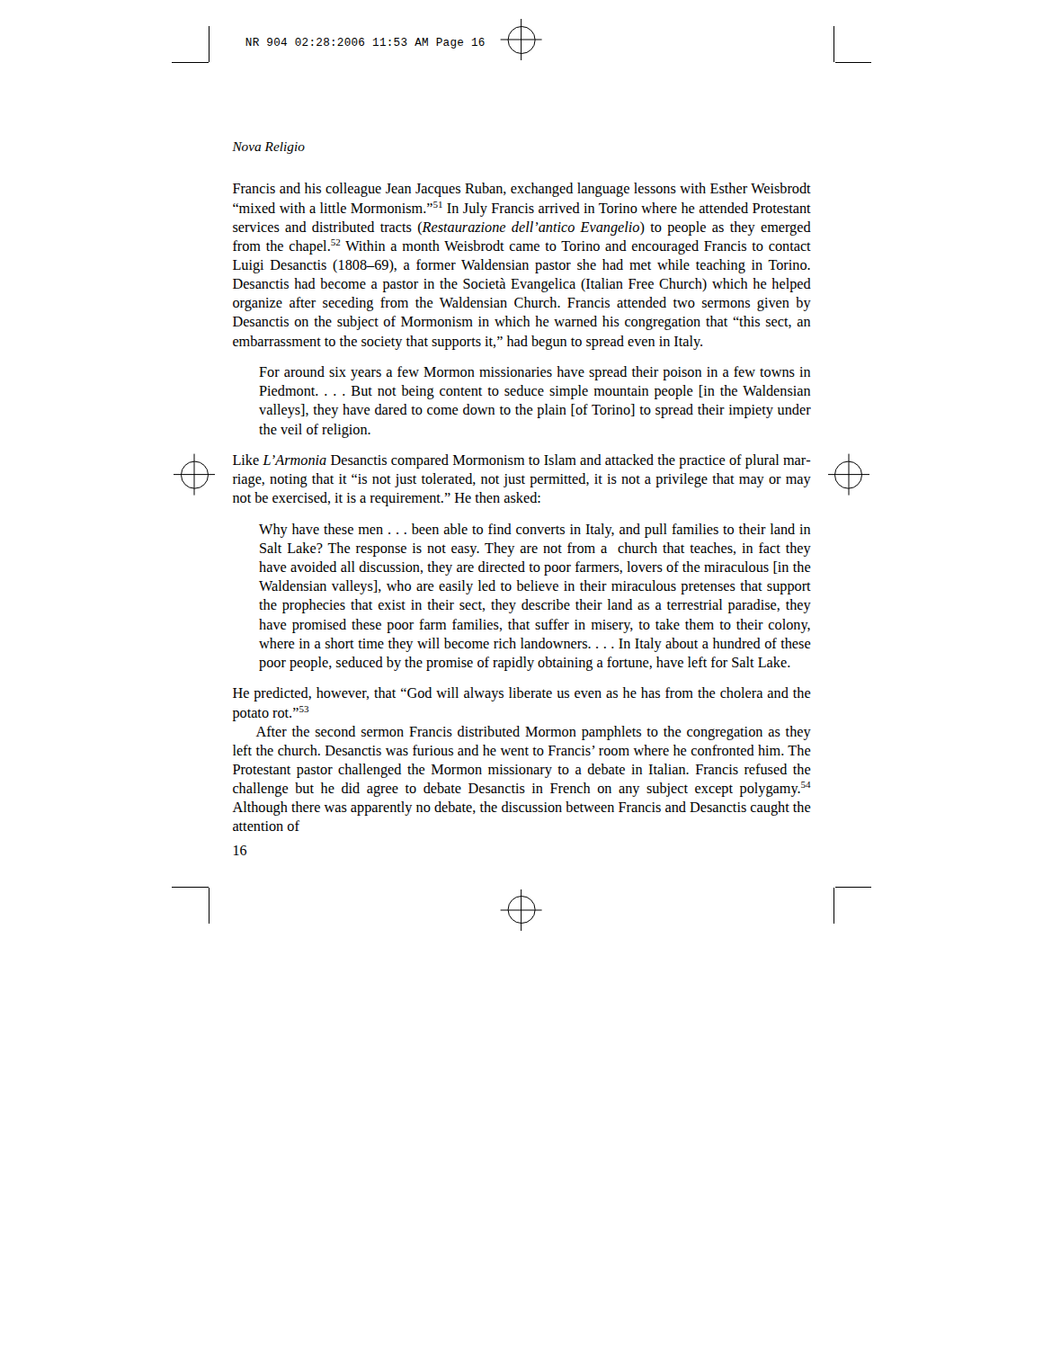NR 904 02:28:2006 11:53 AM Page 16
Nova Religio
Francis and his colleague Jean Jacques Ruban, exchanged language lessons with Esther Weisbrodt “mixed with a little Mormonism.”51 In July Francis arrived in Torino where he attended Protestant services and distributed tracts (Restaurazione dell’antico Evangelio) to people as they emerged from the chapel.52 Within a month Weisbrodt came to Torino and encouraged Francis to contact Luigi Desanctis (1808–69), a former Waldensian pastor she had met while teaching in Torino. Desanctis had become a pastor in the Società Evangelica (Italian Free Church) which he helped organize after seceding from the Waldensian Church. Francis attended two sermons given by Desanctis on the subject of Mormonism in which he warned his congregation that “this sect, an embarrassment to the society that supports it,” had begun to spread even in Italy.
For around six years a few Mormon missionaries have spread their poison in a few towns in Piedmont. . . . But not being content to seduce simple mountain people [in the Waldensian valleys], they have dared to come down to the plain [of Torino] to spread their impiety under the veil of religion.
Like L’Armonia Desanctis compared Mormonism to Islam and attacked the practice of plural marriage, noting that it “is not just tolerated, not just permitted, it is not a privilege that may or may not be exercised, it is a requirement.” He then asked:
Why have these men . . . been able to find converts in Italy, and pull families to their land in Salt Lake? The response is not easy. They are not from a church that teaches, in fact they have avoided all discussion, they are directed to poor farmers, lovers of the miraculous [in the Waldensian valleys], who are easily led to believe in their miraculous pretenses that support the prophecies that exist in their sect, they describe their land as a terrestrial paradise, they have promised these poor farm families, that suffer in misery, to take them to their colony, where in a short time they will become rich landowners. . . . In Italy about a hundred of these poor people, seduced by the promise of rapidly obtaining a fortune, have left for Salt Lake.
He predicted, however, that “God will always liberate us even as he has from the cholera and the potato rot.”53
After the second sermon Francis distributed Mormon pamphlets to the congregation as they left the church. Desanctis was furious and he went to Francis’ room where he confronted him. The Protestant pastor challenged the Mormon missionary to a debate in Italian. Francis refused the challenge but he did agree to debate Desanctis in French on any subject except polygamy.54 Although there was apparently no debate, the discussion between Francis and Desanctis caught the attention of
16